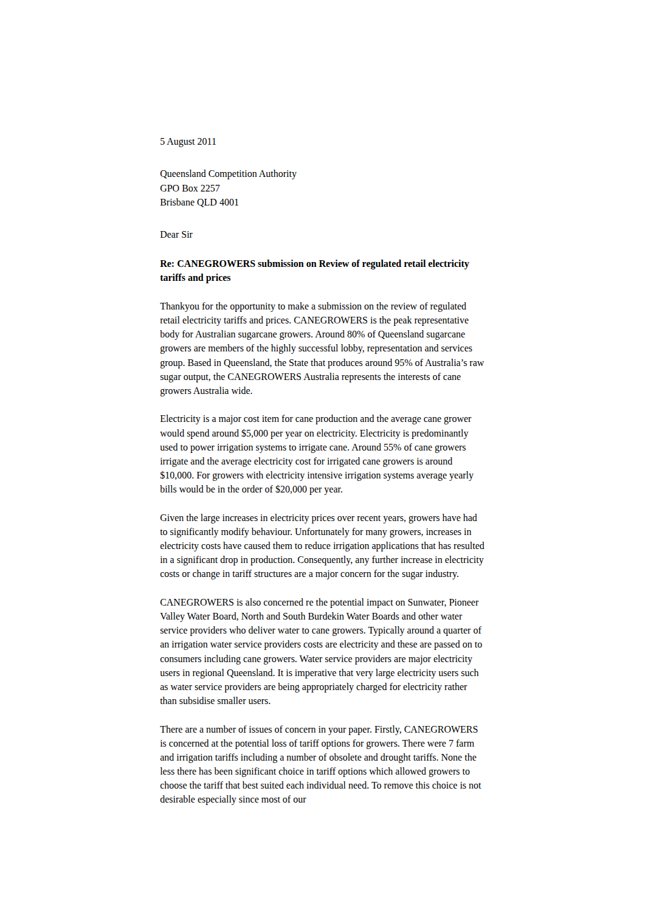5 August 2011
Queensland Competition Authority
GPO Box 2257
Brisbane QLD 4001
Dear Sir
Re: CANEGROWERS submission on Review of regulated retail electricity tariffs and prices
Thankyou for the opportunity to make a submission on the review of regulated retail electricity tariffs and prices. CANEGROWERS is the peak representative body for Australian sugarcane growers. Around 80% of Queensland sugarcane growers are members of the highly successful lobby, representation and services group. Based in Queensland, the State that produces around 95% of Australia’s raw sugar output, the CANEGROWERS Australia represents the interests of cane growers Australia wide.
Electricity is a major cost item for cane production and the average cane grower would spend around $5,000 per year on electricity. Electricity is predominantly used to power irrigation systems to irrigate cane. Around 55% of cane growers irrigate and the average electricity cost for irrigated cane growers is around $10,000. For growers with electricity intensive irrigation systems average yearly bills would be in the order of $20,000 per year.
Given the large increases in electricity prices over recent years, growers have had to significantly modify behaviour. Unfortunately for many growers, increases in electricity costs have caused them to reduce irrigation applications that has resulted in a significant drop in production. Consequently, any further increase in electricity costs or change in tariff structures are a major concern for the sugar industry.
CANEGROWERS is also concerned re the potential impact on Sunwater, Pioneer Valley Water Board, North and South Burdekin Water Boards and other water service providers who deliver water to cane growers. Typically around a quarter of an irrigation water service providers costs are electricity and these are passed on to consumers including cane growers. Water service providers are major electricity users in regional Queensland. It is imperative that very large electricity users such as water service providers are being appropriately charged for electricity rather than subsidise smaller users.
There are a number of issues of concern in your paper. Firstly, CANEGROWERS is concerned at the potential loss of tariff options for growers. There were 7 farm and irrigation tariffs including a number of obsolete and drought tariffs. None the less there has been significant choice in tariff options which allowed growers to choose the tariff that best suited each individual need. To remove this choice is not desirable especially since most of our